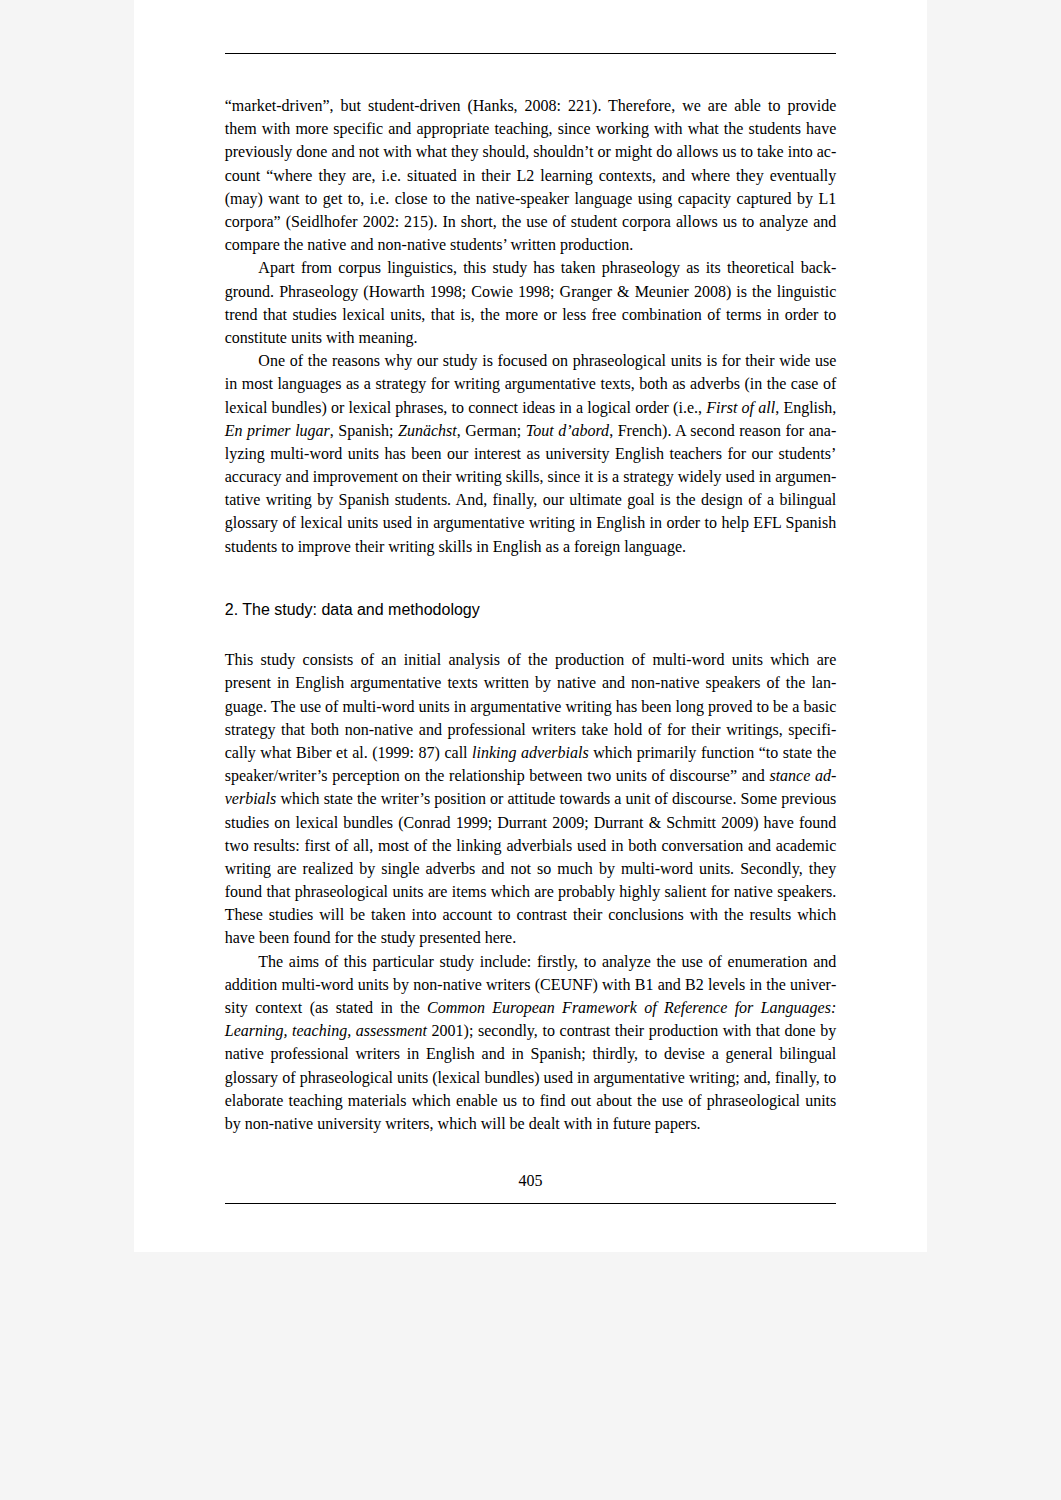“market-driven”, but student-driven (Hanks, 2008: 221). Therefore, we are able to provide them with more specific and appropriate teaching, since working with what the students have previously done and not with what they should, shouldn’t or might do allows us to take into account “where they are, i.e. situated in their L2 learning contexts, and where they eventually (may) want to get to, i.e. close to the native-speaker language using capacity captured by L1 corpora” (Seidlhofer 2002: 215). In short, the use of student corpora allows us to analyze and compare the native and non-native students’ written production.
Apart from corpus linguistics, this study has taken phraseology as its theoretical background. Phraseology (Howarth 1998; Cowie 1998; Granger & Meunier 2008) is the linguistic trend that studies lexical units, that is, the more or less free combination of terms in order to constitute units with meaning.
One of the reasons why our study is focused on phraseological units is for their wide use in most languages as a strategy for writing argumentative texts, both as adverbs (in the case of lexical bundles) or lexical phrases, to connect ideas in a logical order (i.e., First of all, English, En primer lugar, Spanish; Zunächst, German; Tout d’abord, French). A second reason for analyzing multi-word units has been our interest as university English teachers for our students’ accuracy and improvement on their writing skills, since it is a strategy widely used in argumentative writing by Spanish students. And, finally, our ultimate goal is the design of a bilingual glossary of lexical units used in argumentative writing in English in order to help EFL Spanish students to improve their writing skills in English as a foreign language.
2. The study: data and methodology
This study consists of an initial analysis of the production of multi-word units which are present in English argumentative texts written by native and non-native speakers of the language. The use of multi-word units in argumentative writing has been long proved to be a basic strategy that both non-native and professional writers take hold of for their writings, specifically what Biber et al. (1999: 87) call linking adverbials which primarily function “to state the speaker/writer’s perception on the relationship between two units of discourse” and stance adverbials which state the writer’s position or attitude towards a unit of discourse. Some previous studies on lexical bundles (Conrad 1999; Durrant 2009; Durrant & Schmitt 2009) have found two results: first of all, most of the linking adverbials used in both conversation and academic writing are realized by single adverbs and not so much by multi-word units. Secondly, they found that phraseological units are items which are probably highly salient for native speakers. These studies will be taken into account to contrast their conclusions with the results which have been found for the study presented here.
The aims of this particular study include: firstly, to analyze the use of enumeration and addition multi-word units by non-native writers (CEUNF) with B1 and B2 levels in the university context (as stated in the Common European Framework of Reference for Languages: Learning, teaching, assessment 2001); secondly, to contrast their production with that done by native professional writers in English and in Spanish; thirdly, to devise a general bilingual glossary of phraseological units (lexical bundles) used in argumentative writing; and, finally, to elaborate teaching materials which enable us to find out about the use of phraseological units by non-native university writers, which will be dealt with in future papers.
405